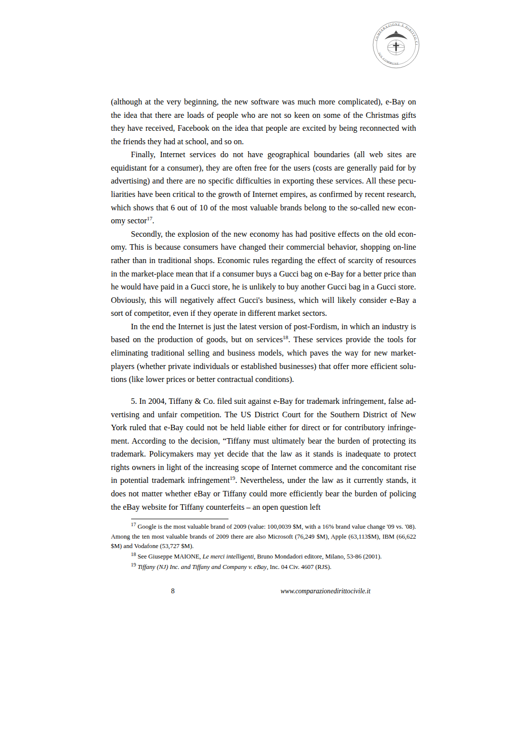COMPARAZIONE E DIRITTO CIVILE IUS COMMUNE
(although at the very beginning, the new software was much more complicated), e-Bay on the idea that there are loads of people who are not so keen on some of the Christmas gifts they have received, Facebook on the idea that people are excited by being reconnected with the friends they had at school, and so on.
Finally, Internet services do not have geographical boundaries (all web sites are equidistant for a consumer), they are often free for the users (costs are generally paid for by advertising) and there are no specific difficulties in exporting these services. All these peculiarities have been critical to the growth of Internet empires, as confirmed by recent research, which shows that 6 out of 10 of the most valuable brands belong to the so-called new economy sector17.
Secondly, the explosion of the new economy has had positive effects on the old economy. This is because consumers have changed their commercial behavior, shopping on-line rather than in traditional shops. Economic rules regarding the effect of scarcity of resources in the market-place mean that if a consumer buys a Gucci bag on e-Bay for a better price than he would have paid in a Gucci store, he is unlikely to buy another Gucci bag in a Gucci store. Obviously, this will negatively affect Gucci's business, which will likely consider e-Bay a sort of competitor, even if they operate in different market sectors.
In the end the Internet is just the latest version of post-Fordism, in which an industry is based on the production of goods, but on services18. These services provide the tools for eliminating traditional selling and business models, which paves the way for new market-players (whether private individuals or established businesses) that offer more efficient solutions (like lower prices or better contractual conditions).
5. In 2004, Tiffany & Co. filed suit against e-Bay for trademark infringement, false advertising and unfair competition. The US District Court for the Southern District of New York ruled that e-Bay could not be held liable either for direct or for contributory infringement. According to the decision, “Tiffany must ultimately bear the burden of protecting its trademark. Policymakers may yet decide that the law as it stands is inadequate to protect rights owners in light of the increasing scope of Internet commerce and the concomitant rise in potential trademark infringement19. Nevertheless, under the law as it currently stands, it does not matter whether eBay or Tiffany could more efficiently bear the burden of policing the eBay website for Tiffany counterfeits – an open question left
17 Google is the most valuable brand of 2009 (value: 100,0039 $M, with a 16% brand value change '09 vs. '08). Among the ten most valuable brands of 2009 there are also Microsoft (76,249 $M), Apple (63,113$M), IBM (66,622 $M) and Vodafone (53,727 $M).
18 See Giuseppe MAIONE, Le merci intelligenti, Bruno Mondadori editore, Milano, 53-86 (2001).
19 Tiffany (NJ) Inc. and Tiffany and Company v. eBay, Inc. 04 Civ. 4607 (RJS).
8
www.comparazionedirittocivile.it